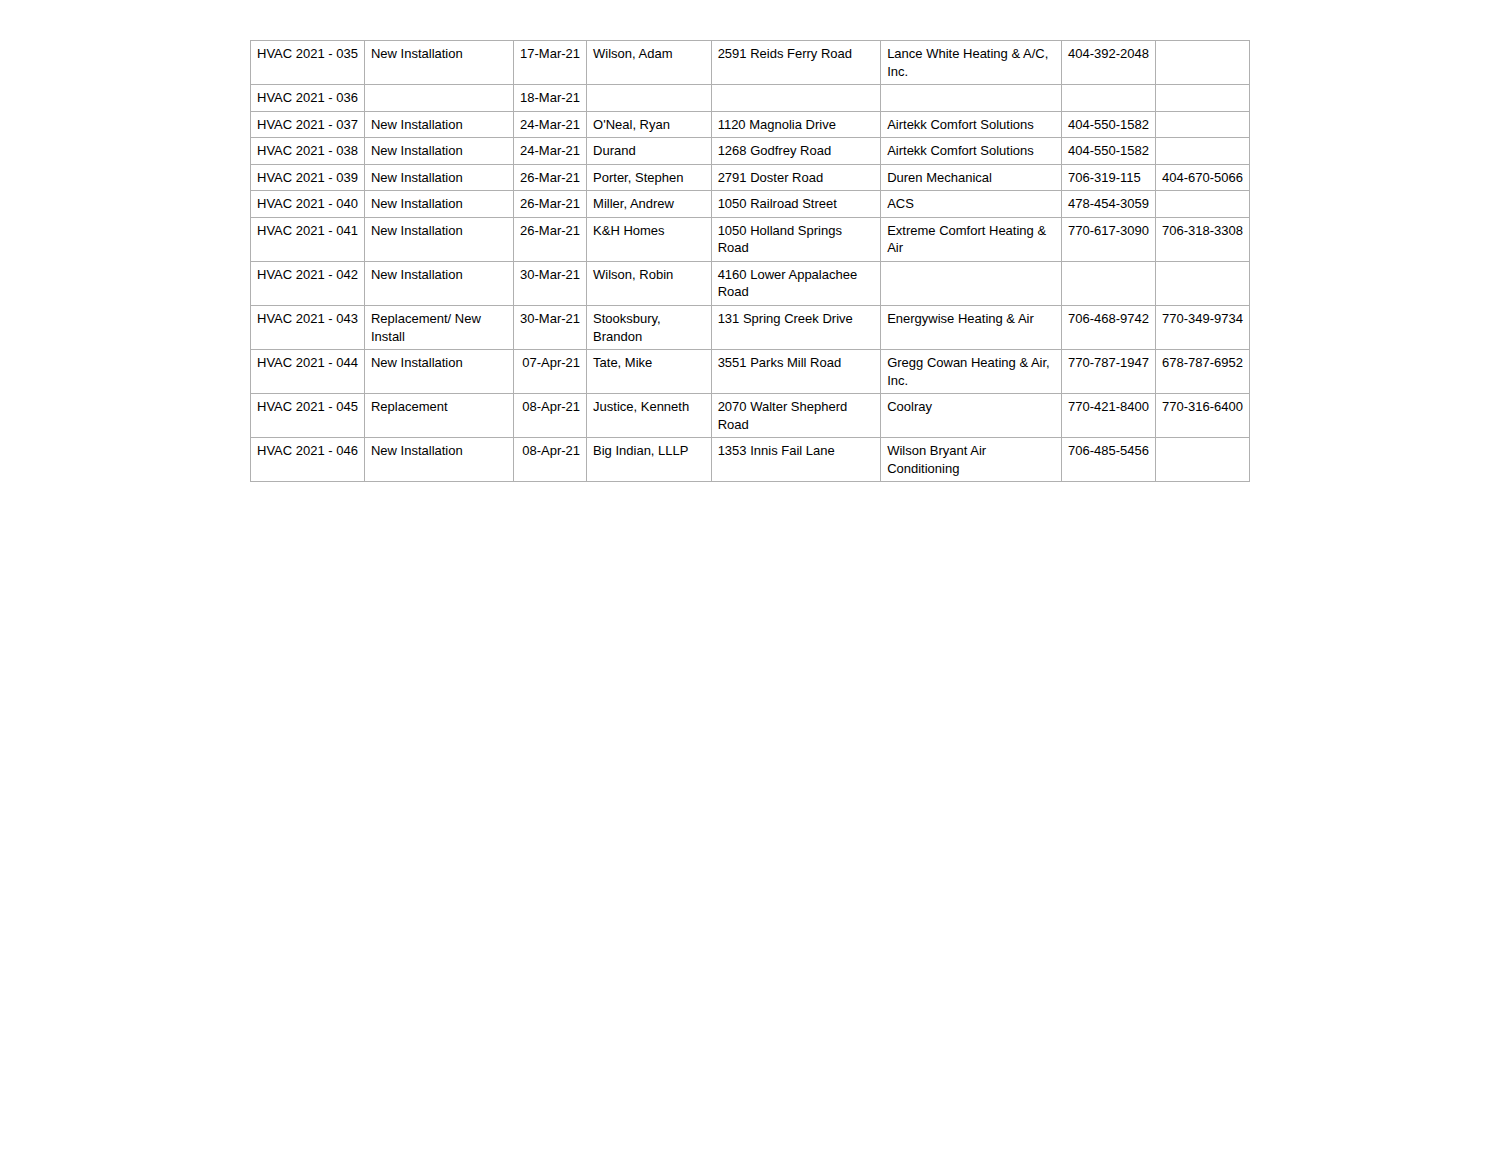| HVAC 2021 - 035 | New Installation | 17-Mar-21 | Wilson, Adam | 2591 Reids Ferry Road | Lance White Heating & A/C, Inc. | 404-392-2048 | |
| HVAC 2021 - 036 | | 18-Mar-21 | | | | | |
| HVAC 2021 - 037 | New Installation | 24-Mar-21 | O'Neal, Ryan | 1120 Magnolia Drive | Airtekk Comfort Solutions | 404-550-1582 | |
| HVAC 2021 - 038 | New Installation | 24-Mar-21 | Durand | 1268 Godfrey Road | Airtekk Comfort Solutions | 404-550-1582 | |
| HVAC 2021 - 039 | New Installation | 26-Mar-21 | Porter, Stephen | 2791 Doster Road | Duren Mechanical | 706-319-115 | 404-670-5066 |
| HVAC 2021 - 040 | New Installation | 26-Mar-21 | Miller, Andrew | 1050 Railroad Street | ACS | 478-454-3059 | |
| HVAC 2021 - 041 | New Installation | 26-Mar-21 | K&H Homes | 1050 Holland Springs Road | Extreme Comfort Heating & Air | 770-617-3090 | 706-318-3308 |
| HVAC 2021 - 042 | New Installation | 30-Mar-21 | Wilson, Robin | 4160 Lower Appalachee Road | | | |
| HVAC 2021 - 043 | Replacement/ New Install | 30-Mar-21 | Stooksbury, Brandon | 131 Spring Creek Drive | Energywise Heating & Air | 706-468-9742 | 770-349-9734 |
| HVAC 2021 - 044 | New Installation | 07-Apr-21 | Tate, Mike | 3551 Parks Mill Road | Gregg Cowan Heating & Air, Inc. | 770-787-1947 | 678-787-6952 |
| HVAC 2021 - 045 | Replacement | 08-Apr-21 | Justice, Kenneth | 2070 Walter Shepherd Road | Coolray | 770-421-8400 | 770-316-6400 |
| HVAC 2021 - 046 | New Installation | 08-Apr-21 | Big Indian, LLLP | 1353 Innis Fail Lane | Wilson Bryant Air Conditioning | 706-485-5456 | |